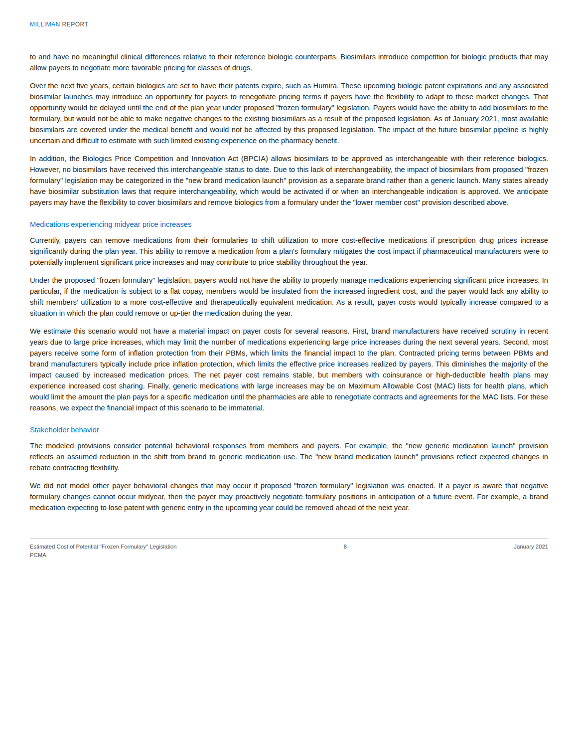MILLIMAN REPORT
to and have no meaningful clinical differences relative to their reference biologic counterparts. Biosimilars introduce competition for biologic products that may allow payers to negotiate more favorable pricing for classes of drugs.
Over the next five years, certain biologics are set to have their patents expire, such as Humira. These upcoming biologic patent expirations and any associated biosimilar launches may introduce an opportunity for payers to renegotiate pricing terms if payers have the flexibility to adapt to these market changes. That opportunity would be delayed until the end of the plan year under proposed "frozen formulary" legislation. Payers would have the ability to add biosimilars to the formulary, but would not be able to make negative changes to the existing biosimilars as a result of the proposed legislation. As of January 2021, most available biosimilars are covered under the medical benefit and would not be affected by this proposed legislation. The impact of the future biosimilar pipeline is highly uncertain and difficult to estimate with such limited existing experience on the pharmacy benefit.
In addition, the Biologics Price Competition and Innovation Act (BPCIA) allows biosimilars to be approved as interchangeable with their reference biologics. However, no biosimilars have received this interchangeable status to date. Due to this lack of interchangeability, the impact of biosimilars from proposed "frozen formulary" legislation may be categorized in the "new brand medication launch" provision as a separate brand rather than a generic launch. Many states already have biosimilar substitution laws that require interchangeability, which would be activated if or when an interchangeable indication is approved. We anticipate payers may have the flexibility to cover biosimilars and remove biologics from a formulary under the "lower member cost" provision described above.
Medications experiencing midyear price increases
Currently, payers can remove medications from their formularies to shift utilization to more cost-effective medications if prescription drug prices increase significantly during the plan year. This ability to remove a medication from a plan's formulary mitigates the cost impact if pharmaceutical manufacturers were to potentially implement significant price increases and may contribute to price stability throughout the year.
Under the proposed "frozen formulary" legislation, payers would not have the ability to properly manage medications experiencing significant price increases. In particular, if the medication is subject to a flat copay, members would be insulated from the increased ingredient cost, and the payer would lack any ability to shift members' utilization to a more cost-effective and therapeutically equivalent medication. As a result, payer costs would typically increase compared to a situation in which the plan could remove or up-tier the medication during the year.
We estimate this scenario would not have a material impact on payer costs for several reasons. First, brand manufacturers have received scrutiny in recent years due to large price increases, which may limit the number of medications experiencing large price increases during the next several years. Second, most payers receive some form of inflation protection from their PBMs, which limits the financial impact to the plan. Contracted pricing terms between PBMs and brand manufacturers typically include price inflation protection, which limits the effective price increases realized by payers. This diminishes the majority of the impact caused by increased medication prices. The net payer cost remains stable, but members with coinsurance or high-deductible health plans may experience increased cost sharing. Finally, generic medications with large increases may be on Maximum Allowable Cost (MAC) lists for health plans, which would limit the amount the plan pays for a specific medication until the pharmacies are able to renegotiate contracts and agreements for the MAC lists. For these reasons, we expect the financial impact of this scenario to be immaterial.
Stakeholder behavior
The modeled provisions consider potential behavioral responses from members and payers. For example, the "new generic medication launch" provision reflects an assumed reduction in the shift from brand to generic medication use. The "new brand medication launch" provisions reflect expected changes in rebate contracting flexibility.
We did not model other payer behavioral changes that may occur if proposed "frozen formulary" legislation was enacted. If a payer is aware that negative formulary changes cannot occur midyear, then the payer may proactively negotiate formulary positions in anticipation of a future event. For example, a brand medication expecting to lose patent with generic entry in the upcoming year could be removed ahead of the next year.
Estimated Cost of Potential "Frozen Formulary" Legislation
PCMA
8
January 2021